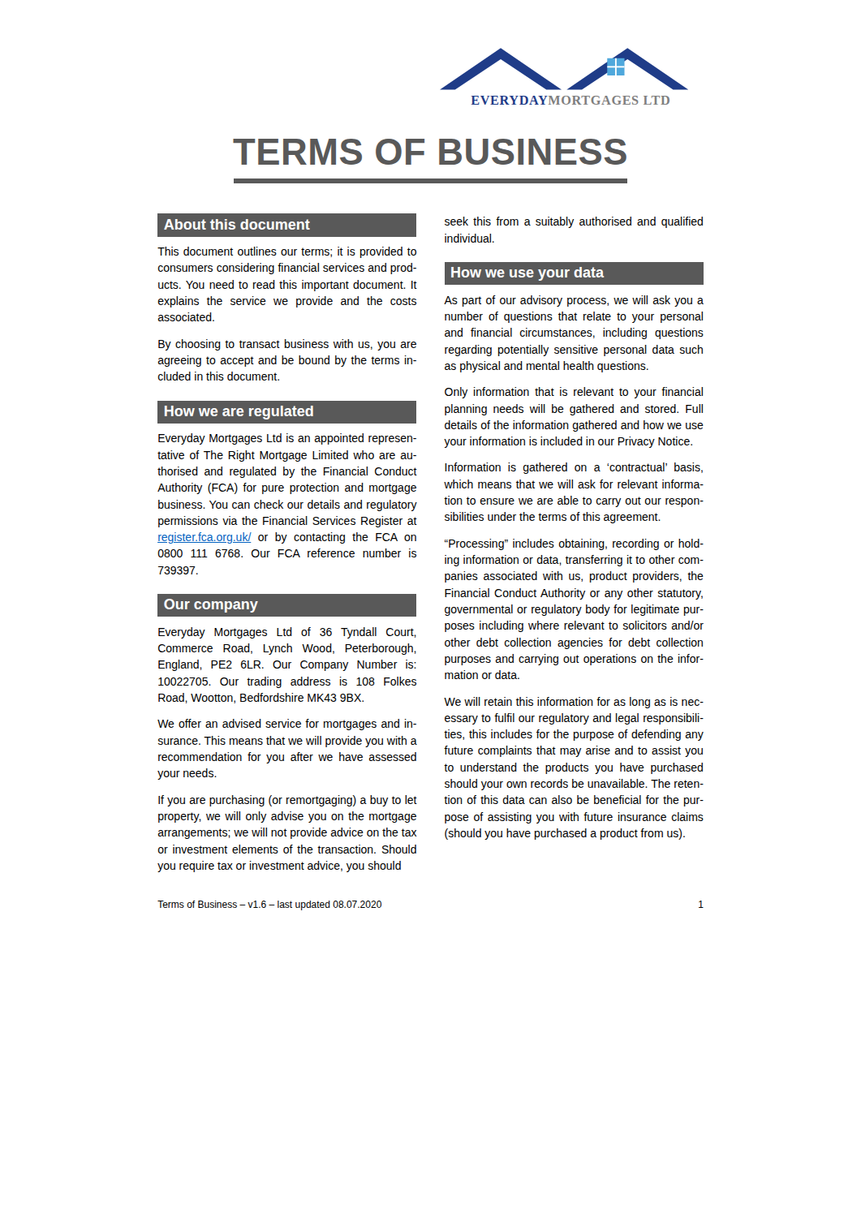EVERYDAYMORTGAGES LTD
TERMS OF BUSINESS
About this document
This document outlines our terms; it is provided to consumers considering financial services and products. You need to read this important document. It explains the service we provide and the costs associated.
By choosing to transact business with us, you are agreeing to accept and be bound by the terms included in this document.
How we are regulated
Everyday Mortgages Ltd is an appointed representative of The Right Mortgage Limited who are authorised and regulated by the Financial Conduct Authority (FCA) for pure protection and mortgage business. You can check our details and regulatory permissions via the Financial Services Register at register.fca.org.uk/ or by contacting the FCA on 0800 111 6768. Our FCA reference number is 739397.
Our company
Everyday Mortgages Ltd of 36 Tyndall Court, Commerce Road, Lynch Wood, Peterborough, England, PE2 6LR. Our Company Number is: 10022705. Our trading address is 108 Folkes Road, Wootton, Bedfordshire MK43 9BX.
We offer an advised service for mortgages and insurance. This means that we will provide you with a recommendation for you after we have assessed your needs.
If you are purchasing (or remortgaging) a buy to let property, we will only advise you on the mortgage arrangements; we will not provide advice on the tax or investment elements of the transaction. Should you require tax or investment advice, you should
seek this from a suitably authorised and qualified individual.
How we use your data
As part of our advisory process, we will ask you a number of questions that relate to your personal and financial circumstances, including questions regarding potentially sensitive personal data such as physical and mental health questions.
Only information that is relevant to your financial planning needs will be gathered and stored. Full details of the information gathered and how we use your information is included in our Privacy Notice.
Information is gathered on a ‘contractual’ basis, which means that we will ask for relevant information to ensure we are able to carry out our responsibilities under the terms of this agreement.
“Processing” includes obtaining, recording or holding information or data, transferring it to other companies associated with us, product providers, the Financial Conduct Authority or any other statutory, governmental or regulatory body for legitimate purposes including where relevant to solicitors and/or other debt collection agencies for debt collection purposes and carrying out operations on the information or data.
We will retain this information for as long as is necessary to fulfil our regulatory and legal responsibilities, this includes for the purpose of defending any future complaints that may arise and to assist you to understand the products you have purchased should your own records be unavailable. The retention of this data can also be beneficial for the purpose of assisting you with future insurance claims (should you have purchased a product from us).
Terms of Business – v1.6 – last updated 08.07.2020 1